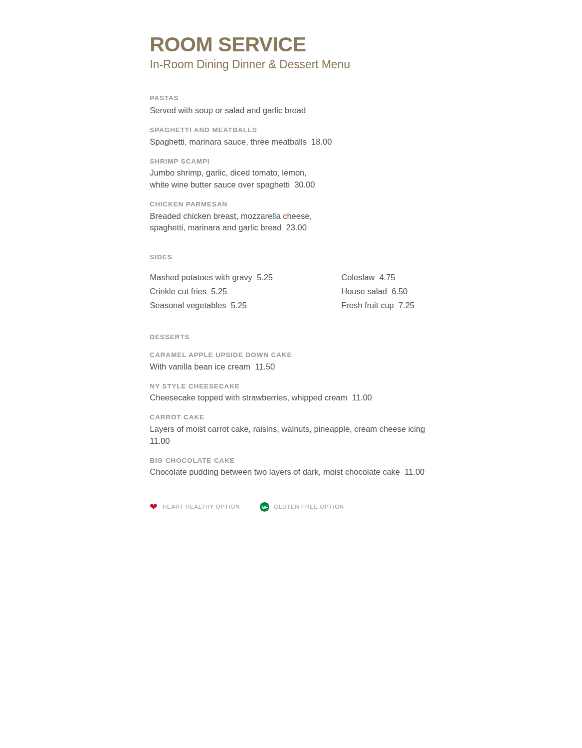Room Service
In-Room Dining Dinner & Dessert Menu
Pastas
Served with soup or salad and garlic bread
Spaghetti and Meatballs
Spaghetti, marinara sauce, three meatballs 18.00
Shrimp Scampi
Jumbo shrimp, garlic, diced tomato, lemon,
white wine butter sauce over spaghetti 30.00
Chicken Parmesan
Breaded chicken breast, mozzarella cheese,
spaghetti, marinara and garlic bread 23.00
Sides
Mashed potatoes with gravy 5.25
Crinkle cut fries 5.25
Seasonal vegetables 5.25
Coleslaw 4.75
House salad 6.50
Fresh fruit cup 7.25
Desserts
Caramel Apple Upside Down Cake
With vanilla bean ice cream 11.50
NY Style Cheesecake
Cheesecake topped with strawberries, whipped cream 11.00
Carrot Cake
Layers of moist carrot cake, raisins, walnuts, pineapple, cream cheese icing 11.00
Big Chocolate Cake
Chocolate pudding between two layers of dark, moist chocolate cake 11.00
❤ Heart Healthy Option GF Gluten Free Option